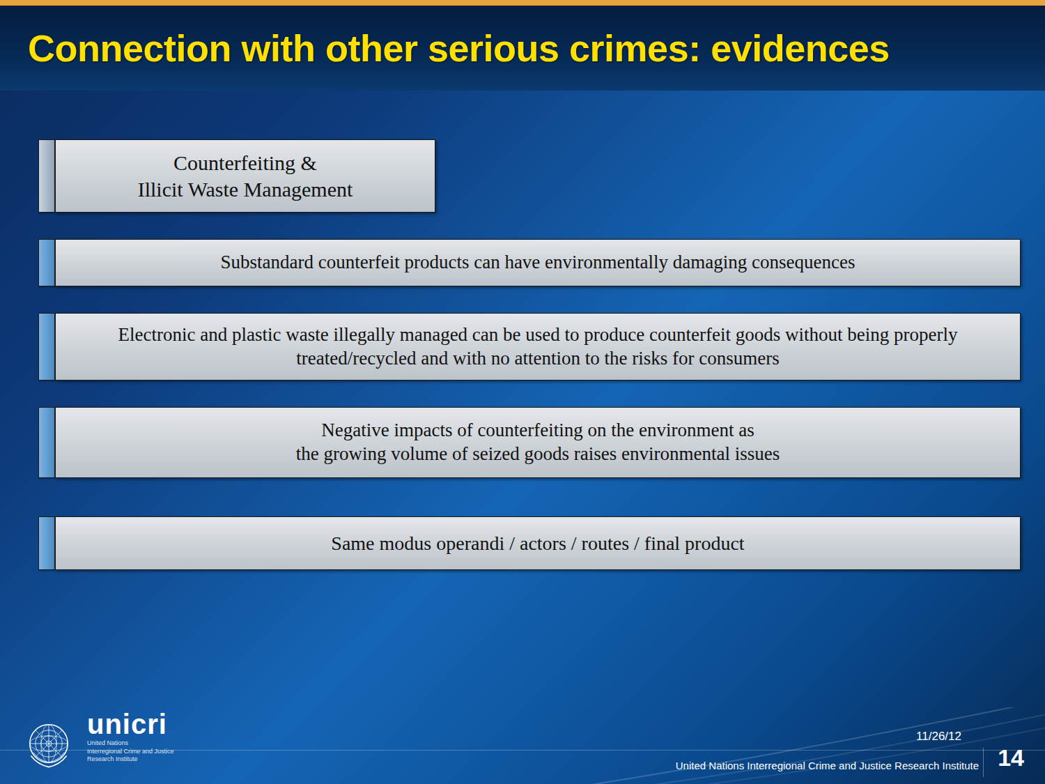Connection with other serious crimes: evidences
Counterfeiting &
Illicit Waste Management
Substandard counterfeit products can have environmentally damaging consequences
Electronic and plastic waste illegally managed can be used to produce counterfeit goods without being properly treated/recycled and with no attention to the risks for consumers
Negative impacts of counterfeiting on the environment as
the growing volume of seized goods raises environmental issues
Same modus operandi / actors / routes / final product
unicri
United Nations
Interregional Crime and Justice
Research Institute
11/26/12
14
United Nations Interregional Crime and Justice Research Institute